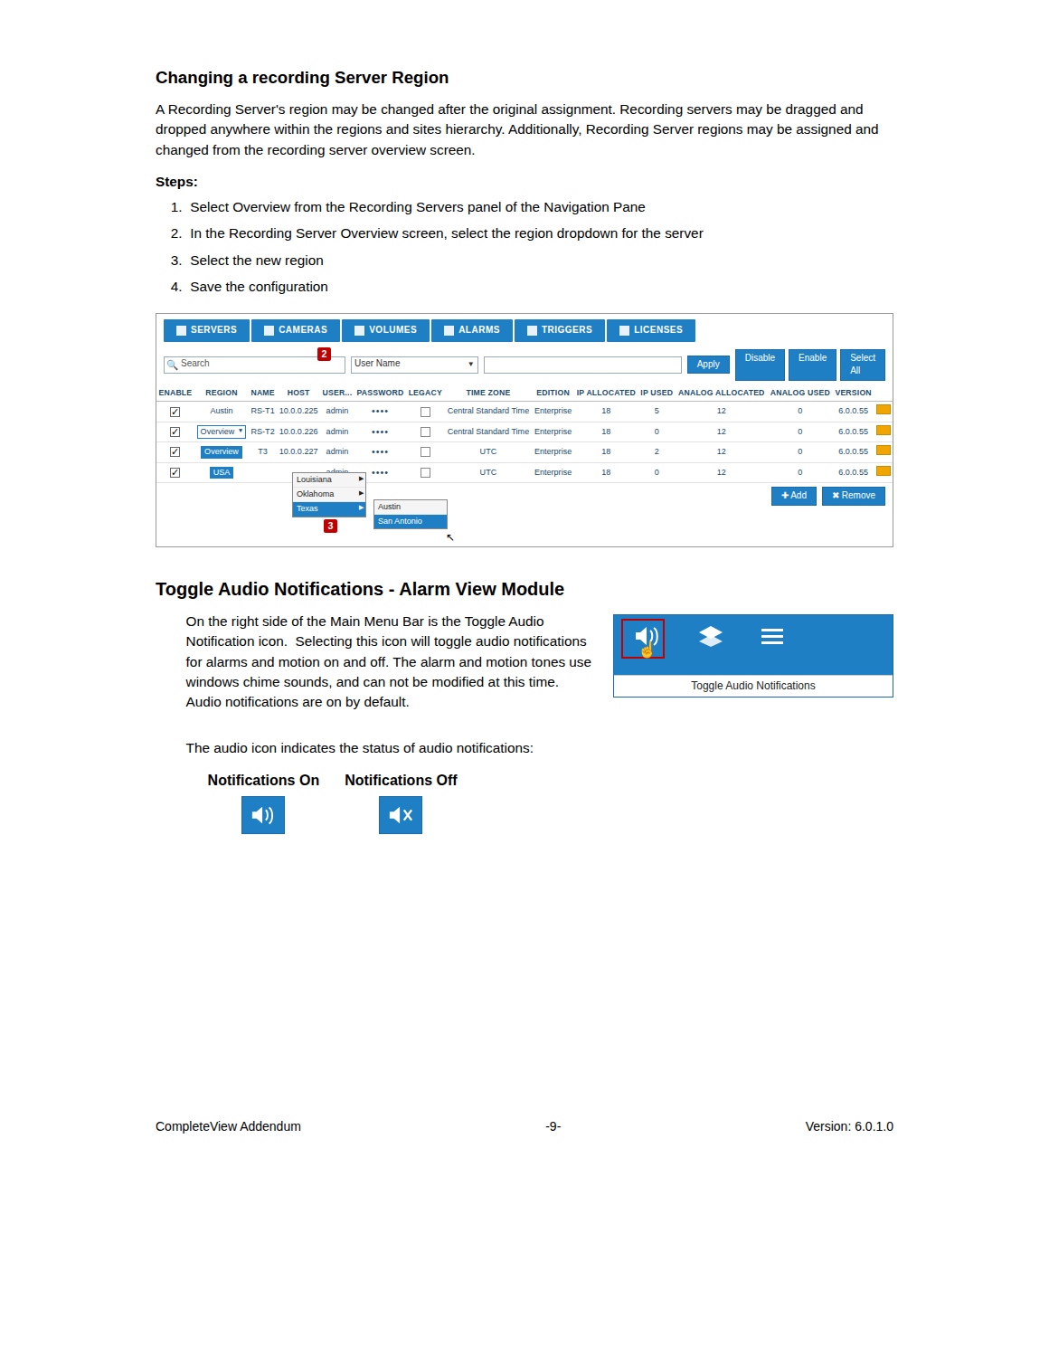Changing a recording Server Region
A Recording Server's region may be changed after the original assignment. Recording servers may be dragged and dropped anywhere within the regions and sites hierarchy. Additionally, Recording Server regions may be assigned and changed from the recording server overview screen.
Steps:
Select Overview from the Recording Servers panel of the Navigation Pane
In the Recording Server Overview screen, select the region dropdown for the server
Select the new region
Save the configuration
SERVERS
CAMERAS
VOLUMES
ALARMS
TRIGGERS
LICENSES
Search
User Name
Apply
Disable
Enable
Select All
2
| ENABLE | REGION | NAME | HOST | USER... | PASSWORD | LEGACY | TIME ZONE | EDITION | IP ALLOCATED | IP USED | ANALOG ALLOCATED | ANALOG USED | VERSION | |
| --- | --- | --- | --- | --- | --- | --- | --- | --- | --- | --- | --- | --- | --- | --- |
| | Austin | RS-T1 | 10.0.0.225 | admin | •••• | | Central Standard Time | Enterprise | 18 | 5 | 12 | 0 | 6.0.0.55 | |
| | Overview | RS-T2 | 10.0.0.226 | admin | •••• | | Central Standard Time | Enterprise | 18 | 0 | 12 | 0 | 6.0.0.55 | |
| | Overview | T3 | 10.0.0.227 | admin | •••• | | UTC | Enterprise | 18 | 2 | 12 | 0 | 6.0.0.55 | |
| | USA | | | admin | •••• | | UTC | Enterprise | 18 | 0 | 12 | 0 | 6.0.0.55 | |
3
Louisiana
Oklahoma
Texas
Austin
San Antonio
↖
✚ Add
✖ Remove
Toggle Audio Notifications - Alarm View Module
On the right side of the Main Menu Bar is the Toggle Audio Notification icon. Selecting this icon will toggle audio notifications for alarms and motion on and off. The alarm and motion tones use windows chime sounds, and can not be modified at this time. Audio notifications are on by default.
☝
Toggle Audio Notifications
The audio icon indicates the status of audio notifications:
| Notifications On | Notifications Off |
| --- | --- |
CompleteView Addendum
-9-
Version: 6.0.1.0